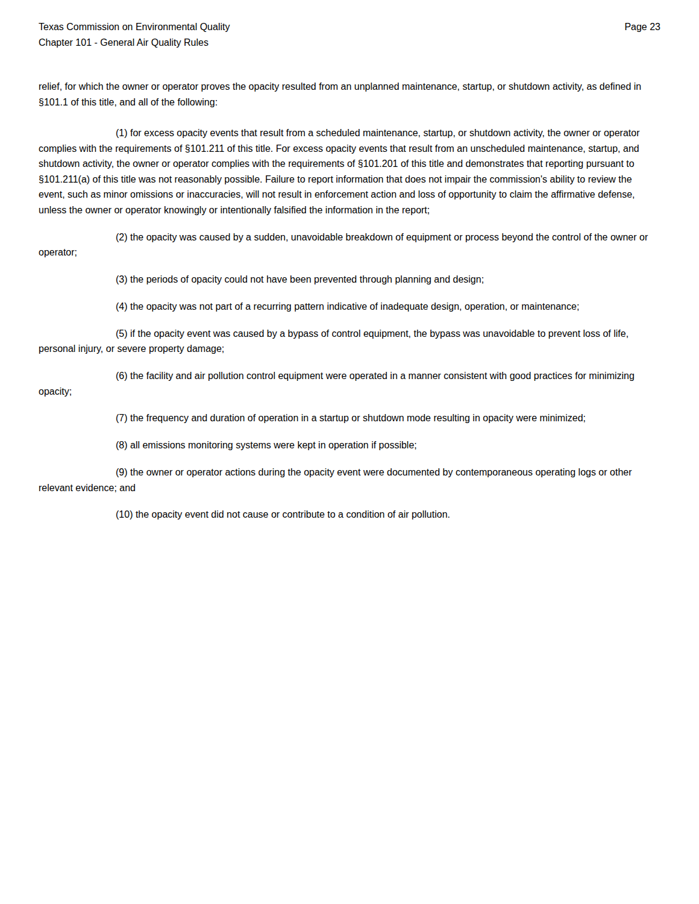Texas Commission on Environmental Quality Page 23
Chapter 101 - General Air Quality Rules
relief, for which the owner or operator proves the opacity resulted from an unplanned maintenance, startup, or shutdown activity, as defined in §101.1 of this title, and all of the following:
(1) for excess opacity events that result from a scheduled maintenance, startup, or shutdown activity, the owner or operator complies with the requirements of §101.211 of this title. For excess opacity events that result from an unscheduled maintenance, startup, and shutdown activity, the owner or operator complies with the requirements of §101.201 of this title and demonstrates that reporting pursuant to §101.211(a) of this title was not reasonably possible. Failure to report information that does not impair the commission's ability to review the event, such as minor omissions or inaccuracies, will not result in enforcement action and loss of opportunity to claim the affirmative defense, unless the owner or operator knowingly or intentionally falsified the information in the report;
(2) the opacity was caused by a sudden, unavoidable breakdown of equipment or process beyond the control of the owner or operator;
(3) the periods of opacity could not have been prevented through planning and design;
(4) the opacity was not part of a recurring pattern indicative of inadequate design, operation, or maintenance;
(5) if the opacity event was caused by a bypass of control equipment, the bypass was unavoidable to prevent loss of life, personal injury, or severe property damage;
(6) the facility and air pollution control equipment were operated in a manner consistent with good practices for minimizing opacity;
(7) the frequency and duration of operation in a startup or shutdown mode resulting in opacity were minimized;
(8) all emissions monitoring systems were kept in operation if possible;
(9) the owner or operator actions during the opacity event were documented by contemporaneous operating logs or other relevant evidence; and
(10) the opacity event did not cause or contribute to a condition of air pollution.